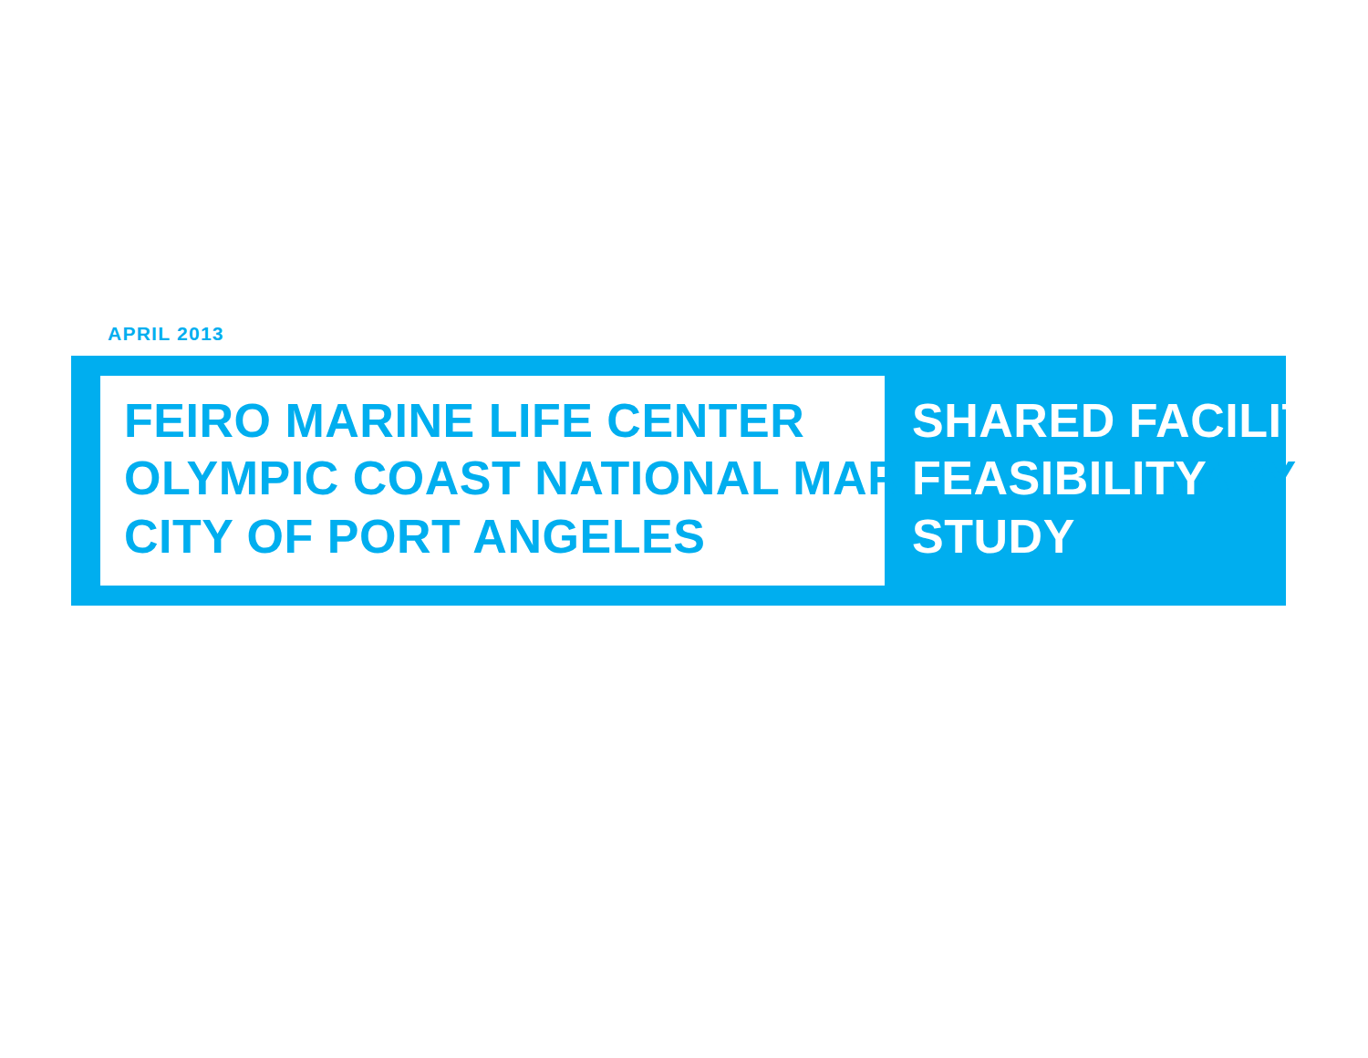April 2013
Feiro Marine Life Center
Olympic Coast National Marine Sanctuary
City of Port Angeles
Shared Facility
Feasibility
Study